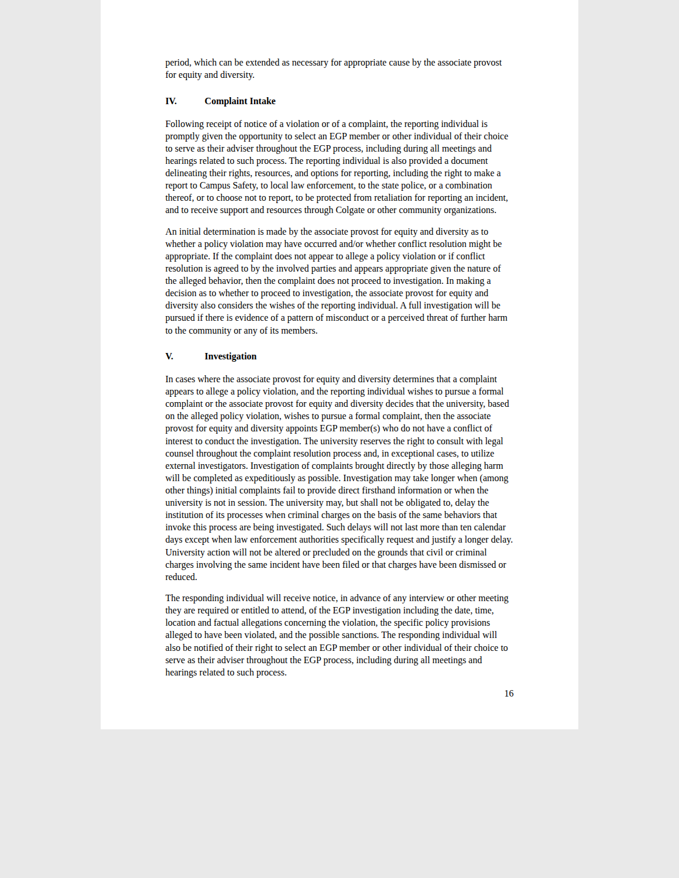period, which can be extended as necessary for appropriate cause by the associate provost for equity and diversity.
IV. Complaint Intake
Following receipt of notice of a violation or of a complaint, the reporting individual is promptly given the opportunity to select an EGP member or other individual of their choice to serve as their adviser throughout the EGP process, including during all meetings and hearings related to such process. The reporting individual is also provided a document delineating their rights, resources, and options for reporting, including the right to make a report to Campus Safety, to local law enforcement, to the state police, or a combination thereof, or to choose not to report, to be protected from retaliation for reporting an incident, and to receive support and resources through Colgate or other community organizations.
An initial determination is made by the associate provost for equity and diversity as to whether a policy violation may have occurred and/or whether conflict resolution might be appropriate. If the complaint does not appear to allege a policy violation or if conflict resolution is agreed to by the involved parties and appears appropriate given the nature of the alleged behavior, then the complaint does not proceed to investigation. In making a decision as to whether to proceed to investigation, the associate provost for equity and diversity also considers the wishes of the reporting individual. A full investigation will be pursued if there is evidence of a pattern of misconduct or a perceived threat of further harm to the community or any of its members.
V. Investigation
In cases where the associate provost for equity and diversity determines that a complaint appears to allege a policy violation, and the reporting individual wishes to pursue a formal complaint or the associate provost for equity and diversity decides that the university, based on the alleged policy violation, wishes to pursue a formal complaint, then the associate provost for equity and diversity appoints EGP member(s) who do not have a conflict of interest to conduct the investigation. The university reserves the right to consult with legal counsel throughout the complaint resolution process and, in exceptional cases, to utilize external investigators. Investigation of complaints brought directly by those alleging harm will be completed as expeditiously as possible. Investigation may take longer when (among other things) initial complaints fail to provide direct firsthand information or when the university is not in session. The university may, but shall not be obligated to, delay the institution of its processes when criminal charges on the basis of the same behaviors that invoke this process are being investigated. Such delays will not last more than ten calendar days except when law enforcement authorities specifically request and justify a longer delay. University action will not be altered or precluded on the grounds that civil or criminal charges involving the same incident have been filed or that charges have been dismissed or reduced.
The responding individual will receive notice, in advance of any interview or other meeting they are required or entitled to attend, of the EGP investigation including the date, time, location and factual allegations concerning the violation, the specific policy provisions alleged to have been violated, and the possible sanctions. The responding individual will also be notified of their right to select an EGP member or other individual of their choice to serve as their adviser throughout the EGP process, including during all meetings and hearings related to such process.
16